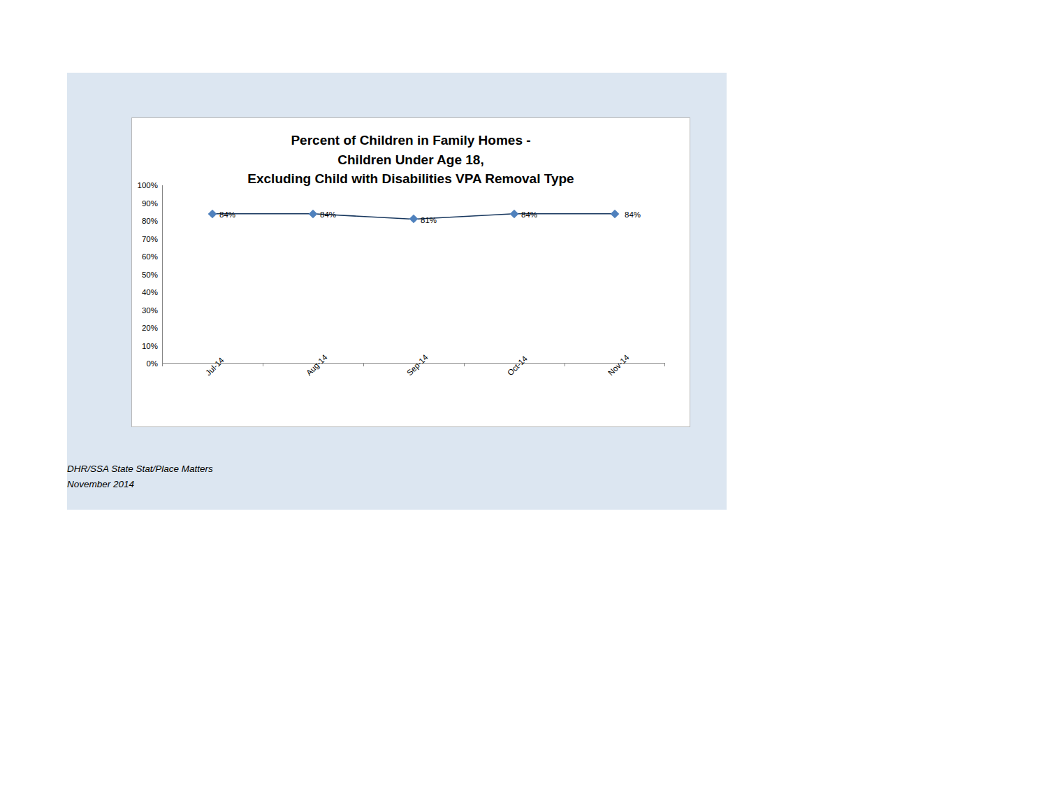Percent of Children in Family Homes -
Children Under Age 18,
Excluding Child with Disabilities VPA Removal Type
100%
90%
80%
70%
60%
50%
40%
30%
20%
10%
0%
84%
84%
81%
84%
84%
Jul-14
Aug-14
Sep-14
Oct-14
Nov-14
DHR/SSA State Stat/Place Matters
November 2014